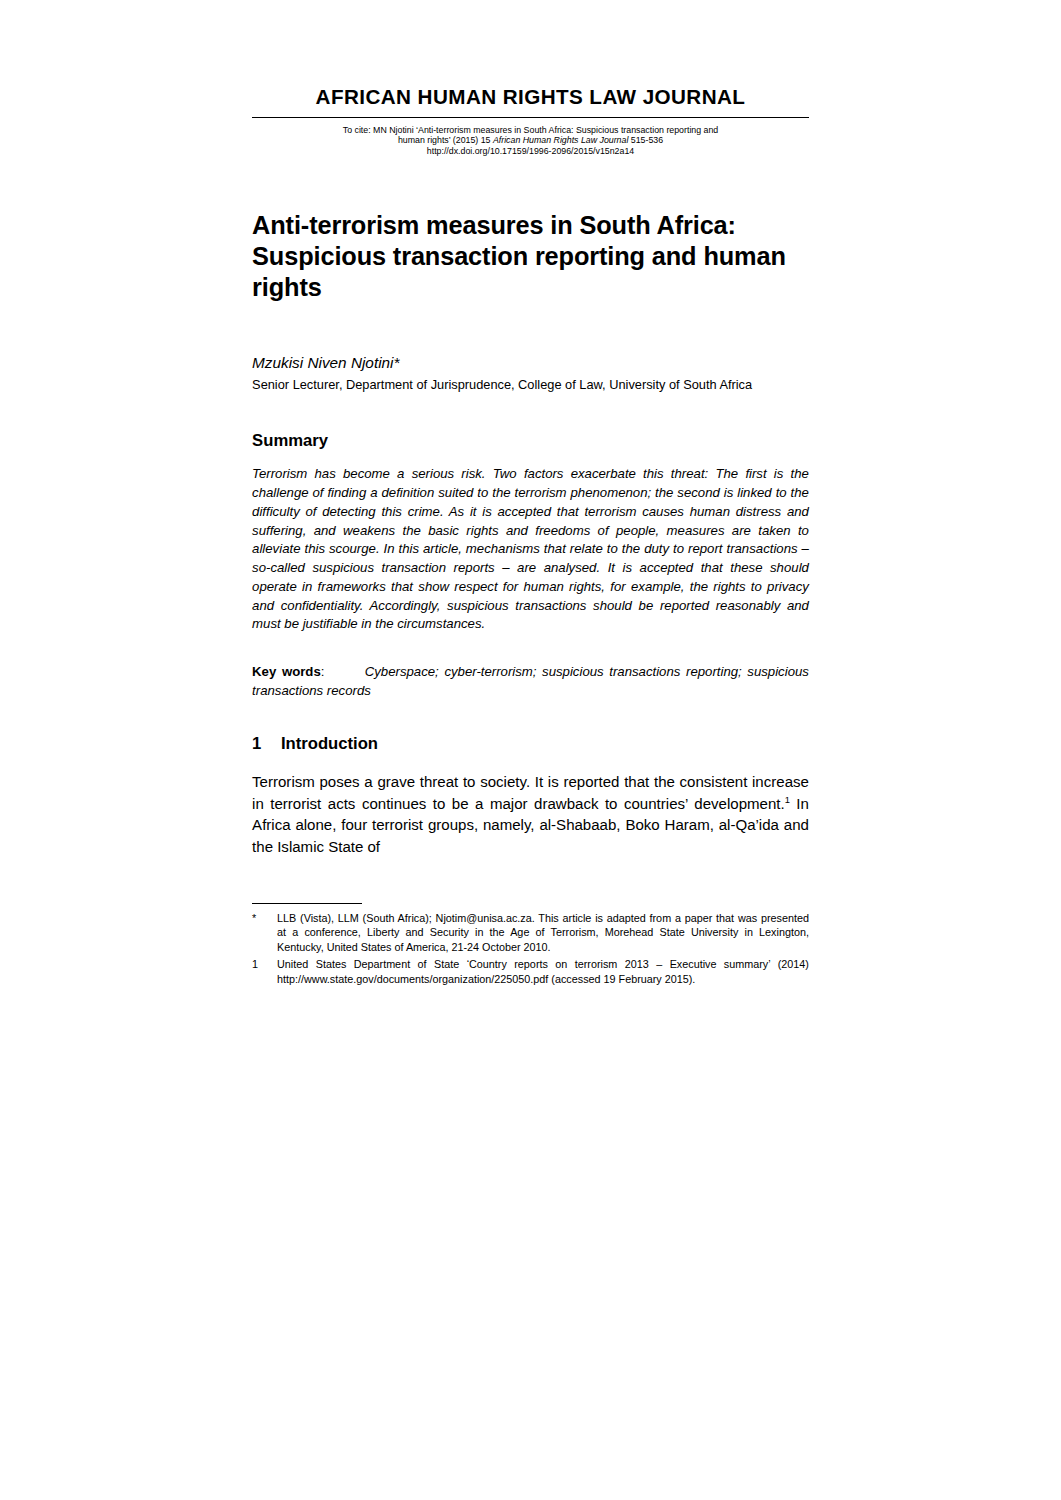AFRICAN HUMAN RIGHTS LAW JOURNAL
To cite: MN Njotini ‘Anti-terrorism measures in South Africa: Suspicious transaction reporting and
human rights’ (2015) 15 African Human Rights Law Journal 515-536
http://dx.doi.org/10.17159/1996-2096/2015/v15n2a14
Anti-terrorism measures in South Africa: Suspicious transaction reporting and human rights
Mzukisi Niven Njotini*
Senior Lecturer, Department of Jurisprudence, College of Law, University of South Africa
Summary
Terrorism has become a serious risk. Two factors exacerbate this threat: The first is the challenge of finding a definition suited to the terrorism phenomenon; the second is linked to the difficulty of detecting this crime. As it is accepted that terrorism causes human distress and suffering, and weakens the basic rights and freedoms of people, measures are taken to alleviate this scourge. In this article, mechanisms that relate to the duty to report transactions – so-called suspicious transaction reports – are analysed. It is accepted that these should operate in frameworks that show respect for human rights, for example, the rights to privacy and confidentiality. Accordingly, suspicious transactions should be reported reasonably and must be justifiable in the circumstances.
Key words: Cyberspace; cyber-terrorism; suspicious transactions reporting; suspicious transactions records
1 Introduction
Terrorism poses a grave threat to society. It is reported that the consistent increase in terrorist acts continues to be a major drawback to countries’ development.1 In Africa alone, four terrorist groups, namely, al-Shabaab, Boko Haram, al-Qa’ida and the Islamic State of
*
LLB (Vista), LLM (South Africa); Njotim@unisa.ac.za. This article is adapted from a paper that was presented at a conference, Liberty and Security in the Age of Terrorism, Morehead State University in Lexington, Kentucky, United States of America, 21-24 October 2010.
1
United States Department of State ‘Country reports on terrorism 2013 – Executive summary’ (2014) http://www.state.gov/documents/organization/225050.pdf (accessed 19 February 2015).